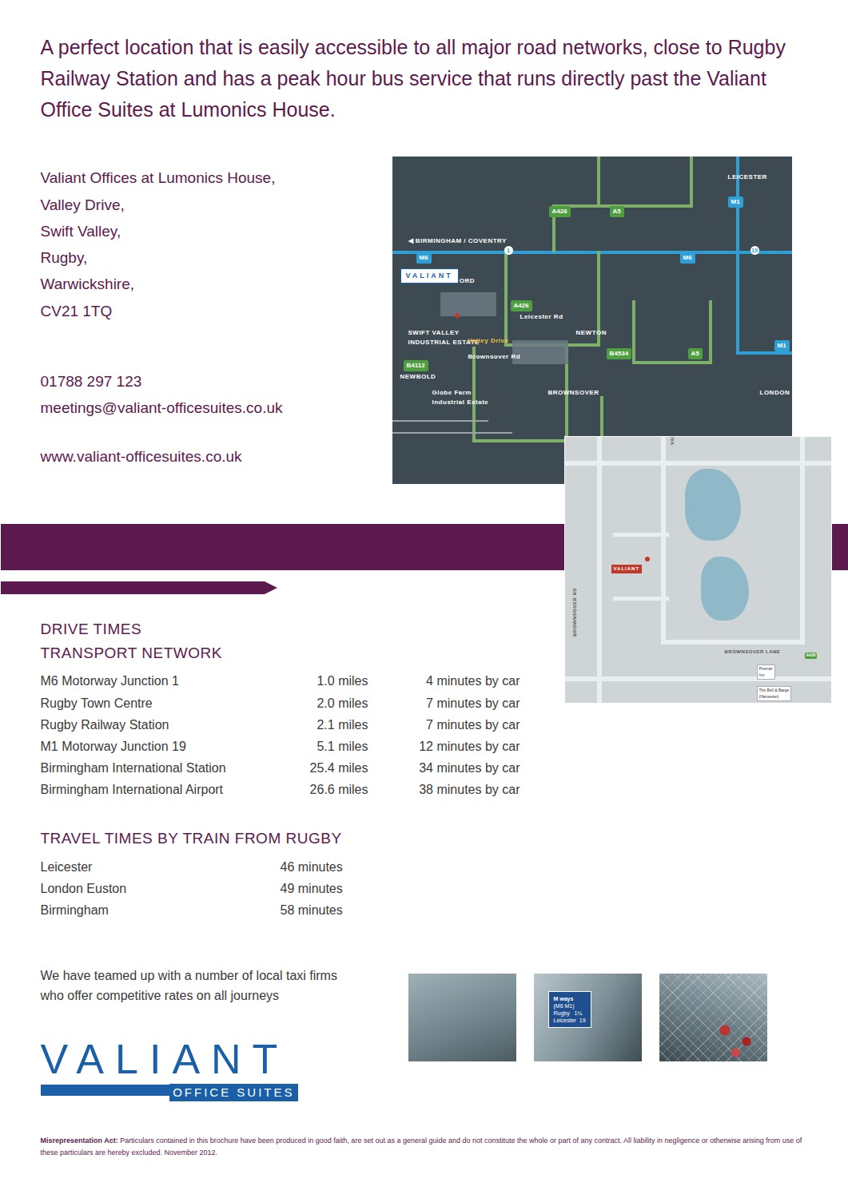A perfect location that is easily accessible to all major road networks, close to Rugby Railway Station and has a peak hour bus service that runs directly past the Valiant Office Suites at Lumonics House.
Valiant Offices at Lumonics House,
Valley Drive,
Swift Valley,
Rugby,
Warwickshire,
CV21 1TQ
01788 297 123
meetings@valiant-officesuites.co.uk
www.valiant-officesuites.co.uk
◀ BIRMINGHAM / COVENTRY
COSFORD
SWIFT VALLEY
INDUSTRIAL ESTATE
NEWBOLD
Globe Farm
Industrial Estate
Valley Drive
Brownsover Rd
Leicester Rd
NEWTON
BROWNSOVER
CLIFTON UPON
DUNSMORE
LEICESTER
LONDON
M6
M6
M1
M1
A426
A426
A5
A5
B4534
B4112
1
19
VALIANT
BROWNSOVER RD
VALLEY DRIVE
BROWNSOVER LANE
VALIANT
Premier
Inn
The Bell & Barge
(Harvester)
A426
DRIVE TIMES
TRANSPORT NETWORK
| M6 Motorway Junction 1 | 1.0 miles | 4 minutes by car |
| Rugby Town Centre | 2.0 miles | 7 minutes by car |
| Rugby Railway Station | 2.1 miles | 7 minutes by car |
| M1 Motorway Junction 19 | 5.1 miles | 12 minutes by car |
| Birmingham International Station | 25.4 miles | 34 minutes by car |
| Birmingham International Airport | 26.6 miles | 38 minutes by car |
TRAVEL TIMES BY TRAIN FROM RUGBY
| Leicester | 46 minutes |
| London Euston | 49 minutes |
| Birmingham | 58 minutes |
We have teamed up with a number of local taxi firms
who offer competitive rates on all journeys
VALIANT
OFFICE SUITES
M ways (M6 M1)
Rugby 1¼
Leicester 19
Misrepresentation Act: Particulars contained in this brochure have been produced in good faith, are set out as a general guide and do not constitute the whole or part of any contract. All liability in negligence or otherwise arising from use of these particulars are hereby excluded. November 2012.